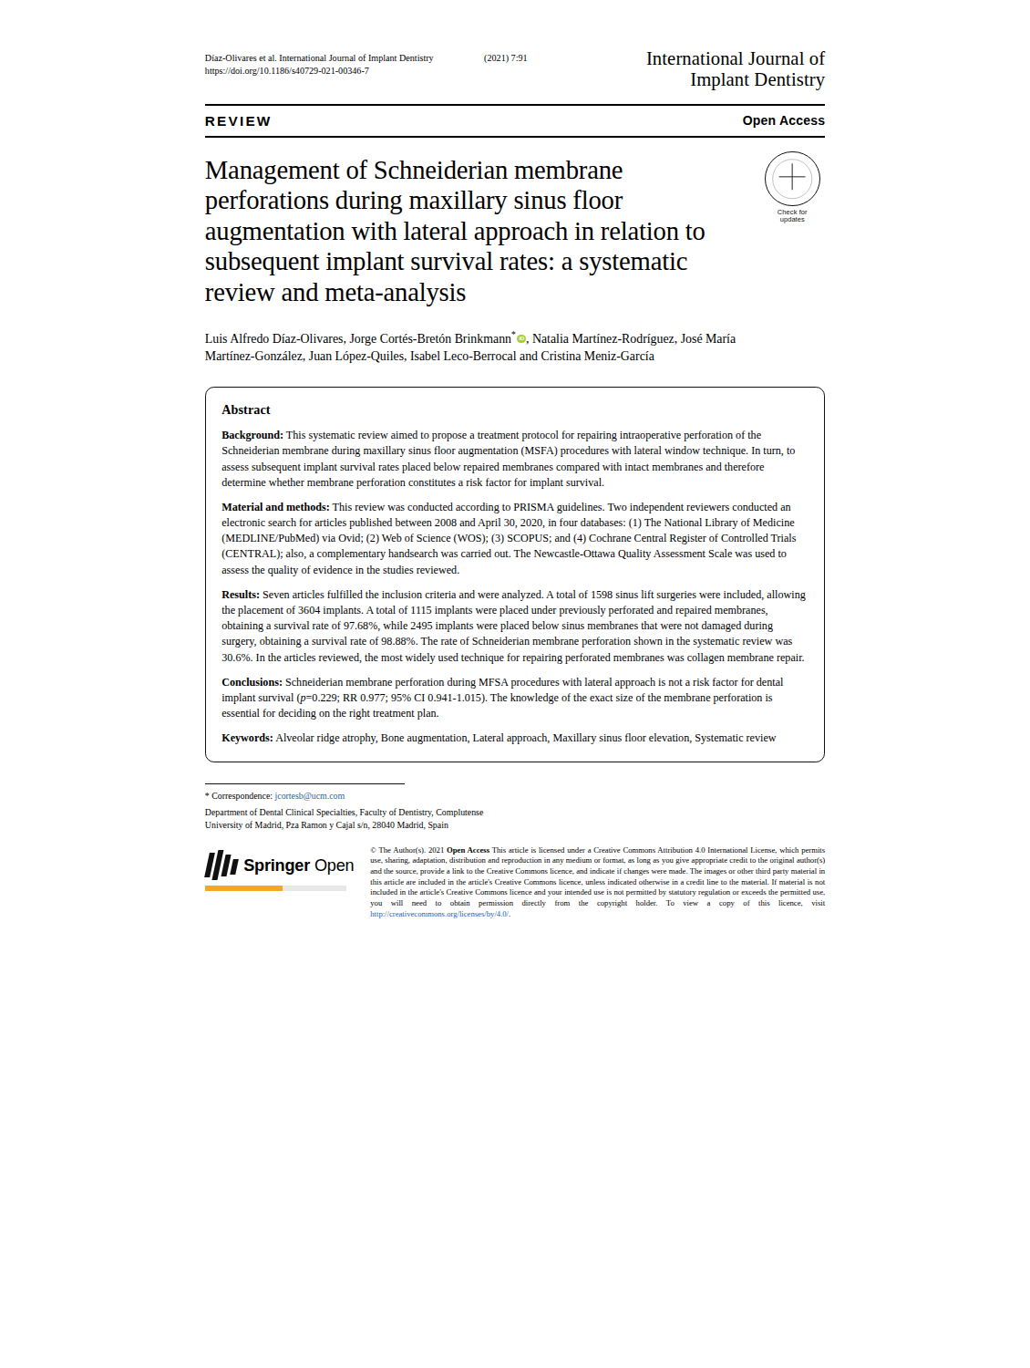Díaz-Olivares et al. International Journal of Implant Dentistry (2021) 7:91 https://doi.org/10.1186/s40729-021-00346-7
International Journal of
Implant Dentistry
REVIEW
Open Access
Check for
updates
Management of Schneiderian membrane perforations during maxillary sinus floor augmentation with lateral approach in relation to subsequent implant survival rates: a systematic review and meta-analysis
Luis Alfredo Díaz-Olivares, Jorge Cortés-Bretón Brinkmann* , Natalia Martínez-Rodríguez, José María Martínez-González, Juan López-Quiles, Isabel Leco-Berrocal and Cristina Meniz-García
Abstract
Background: This systematic review aimed to propose a treatment protocol for repairing intraoperative perforation of the Schneiderian membrane during maxillary sinus floor augmentation (MSFA) procedures with lateral window technique. In turn, to assess subsequent implant survival rates placed below repaired membranes compared with intact membranes and therefore determine whether membrane perforation constitutes a risk factor for implant survival.
Material and methods: This review was conducted according to PRISMA guidelines. Two independent reviewers conducted an electronic search for articles published between 2008 and April 30, 2020, in four databases: (1) The National Library of Medicine (MEDLINE/PubMed) via Ovid; (2) Web of Science (WOS); (3) SCOPUS; and (4) Cochrane Central Register of Controlled Trials (CENTRAL); also, a complementary handsearch was carried out. The Newcastle-Ottawa Quality Assessment Scale was used to assess the quality of evidence in the studies reviewed.
Results: Seven articles fulfilled the inclusion criteria and were analyzed. A total of 1598 sinus lift surgeries were included, allowing the placement of 3604 implants. A total of 1115 implants were placed under previously perforated and repaired membranes, obtaining a survival rate of 97.68%, while 2495 implants were placed below sinus membranes that were not damaged during surgery, obtaining a survival rate of 98.88%. The rate of Schneiderian membrane perforation shown in the systematic review was 30.6%. In the articles reviewed, the most widely used technique for repairing perforated membranes was collagen membrane repair.
Conclusions: Schneiderian membrane perforation during MFSA procedures with lateral approach is not a risk factor for dental implant survival (p=0.229; RR 0.977; 95% CI 0.941-1.015). The knowledge of the exact size of the membrane perforation is essential for deciding on the right treatment plan.
Keywords: Alveolar ridge atrophy, Bone augmentation, Lateral approach, Maxillary sinus floor elevation, Systematic review
* Correspondence: jcortesb@ucm.com
Department of Dental Clinical Specialties, Faculty of Dentistry, Complutense
University of Madrid, Pza Ramon y Cajal s/n, 28040 Madrid, Spain
Springer Open
© The Author(s). 2021 Open Access This article is licensed under a Creative Commons Attribution 4.0 International License, which permits use, sharing, adaptation, distribution and reproduction in any medium or format, as long as you give appropriate credit to the original author(s) and the source, provide a link to the Creative Commons licence, and indicate if changes were made. The images or other third party material in this article are included in the article's Creative Commons licence, unless indicated otherwise in a credit line to the material. If material is not included in the article's Creative Commons licence and your intended use is not permitted by statutory regulation or exceeds the permitted use, you will need to obtain permission directly from the copyright holder. To view a copy of this licence, visit http://creativecommons.org/licenses/by/4.0/.